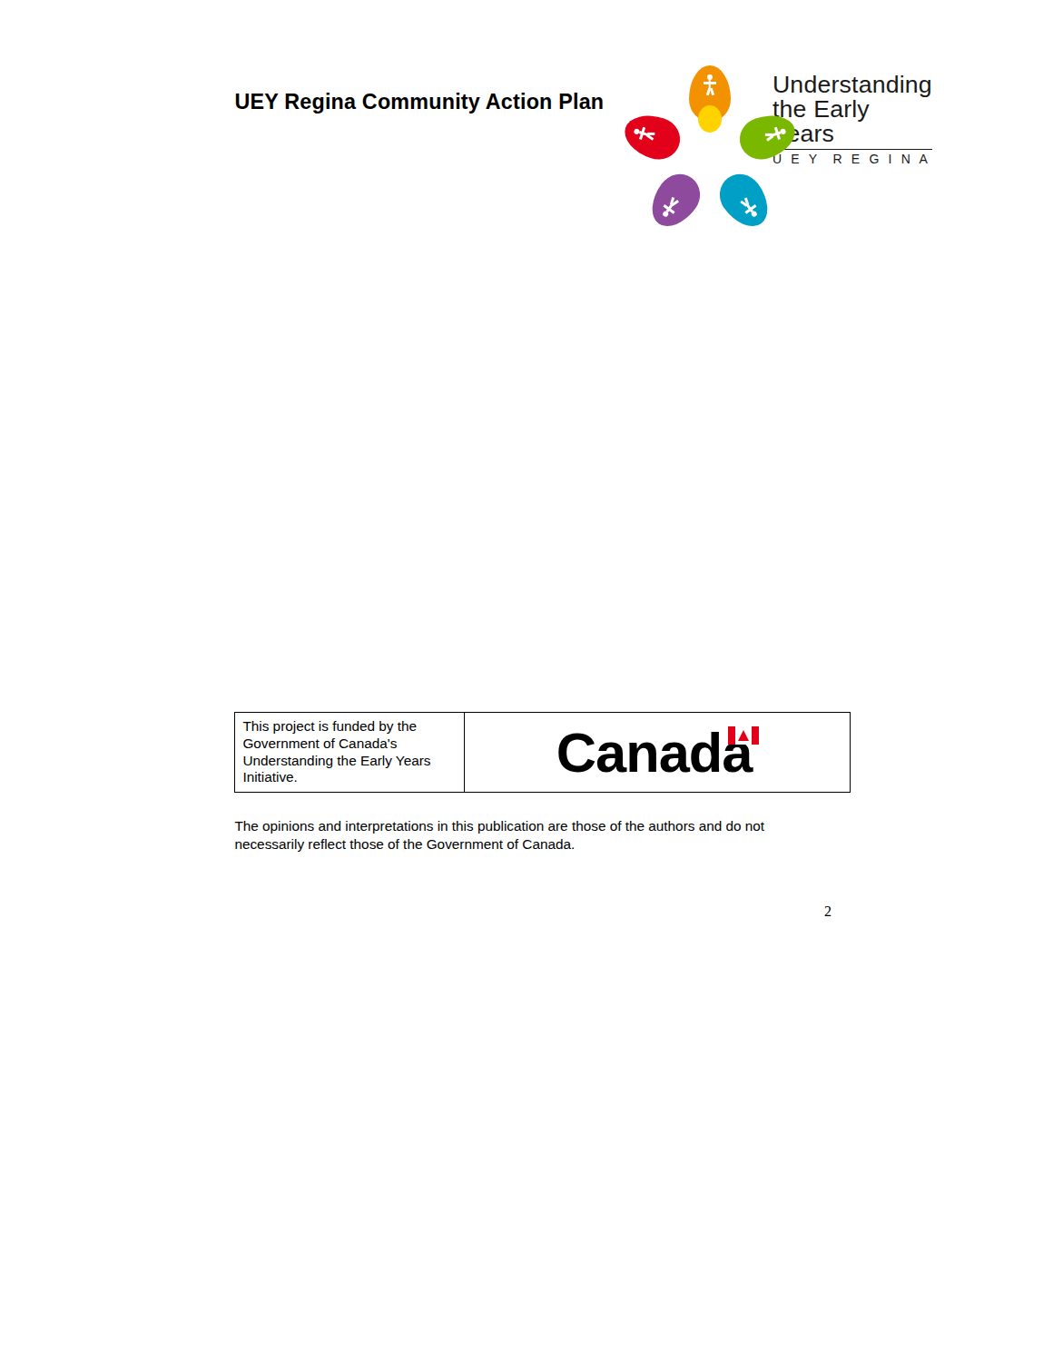UEY Regina Community Action Plan
Understanding
the Early Years
U E Y R E G I N A
| This project is funded by the Government of Canada's Understanding the Early Years Initiative. | Canada |
The opinions and interpretations in this publication are those of the authors and do not necessarily reflect those of the Government of Canada.
2